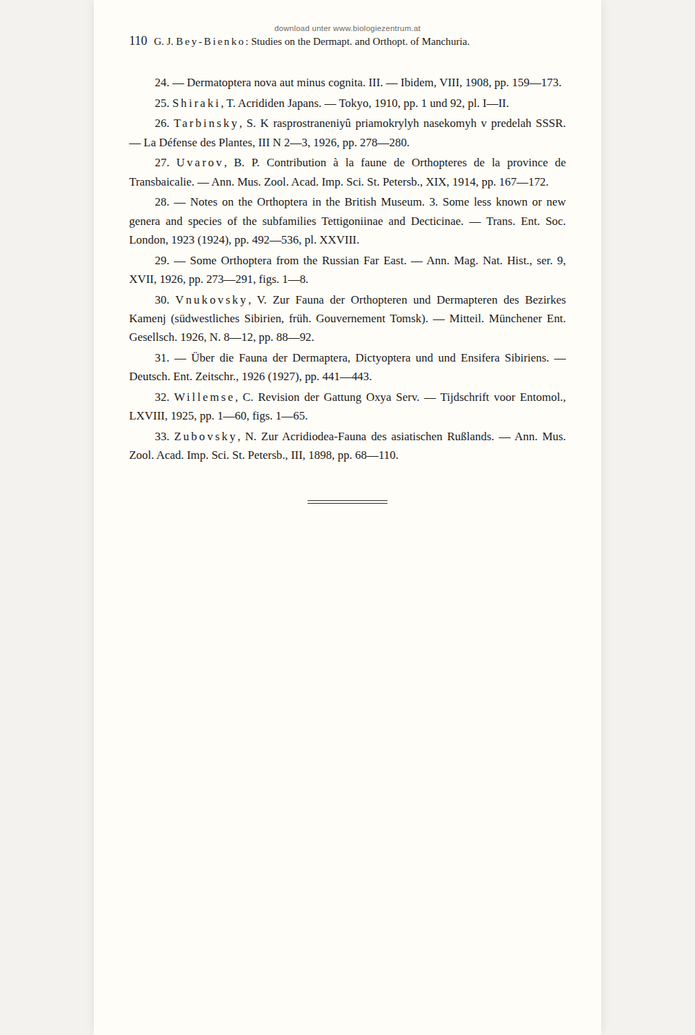download unter www.biologiezentrum.at
110 G. J. Bey-Bienko: Studies on the Dermapt. and Orthopt. of Manchuria.
24. — Dermatoptera nova aut minus cognita. III. — Ibidem, VIII, 1908, pp. 159—173.
25. Shiraki, T. Acrididen Japans. — Tokyo, 1910, pp. 1 und 92, pl. I—II.
26. Tarbinsky, S. K rasprostraneniyû priamokrylyh nasekomyh v predelah SSSR. — La Défense des Plantes, III N 2—3, 1926, pp. 278—280.
27. Uvarov, B. P. Contribution à la faune de Orthopteres de la province de Transbaicalie. — Ann. Mus. Zool. Acad. Imp. Sci. St. Petersb., XIX, 1914, pp. 167—172.
28. — Notes on the Orthoptera in the British Museum. 3. Some less known or new genera and species of the subfamilies Tettigoniinae and Decticinae. — Trans. Ent. Soc. London, 1923 (1924), pp. 492—536, pl. XXVIII.
29. — Some Orthoptera from the Russian Far East. — Ann. Mag. Nat. Hist., ser. 9, XVII, 1926, pp. 273—291, figs. 1—8.
30. Vnukovsky, V. Zur Fauna der Orthopteren und Dermapteren des Bezirkes Kamenj (südwestliches Sibirien, früh. Gouvernement Tomsk). — Mitteil. Münchener Ent. Gesellsch. 1926, N. 8—12, pp. 88—92.
31. — Über die Fauna der Dermaptera, Dictyoptera und und Ensifera Sibiriens. — Deutsch. Ent. Zeitschr., 1926 (1927), pp. 441—443.
32. Willemse, C. Revision der Gattung Oxya Serv. — Tijdschrift voor Entomol., LXVIII, 1925, pp. 1—60, figs. 1—65.
33. Zubovsky, N. Zur Acridiodea-Fauna des asiatischen Rußlands. — Ann. Mus. Zool. Acad. Imp. Sci. St. Petersb., III, 1898, pp. 68—110.